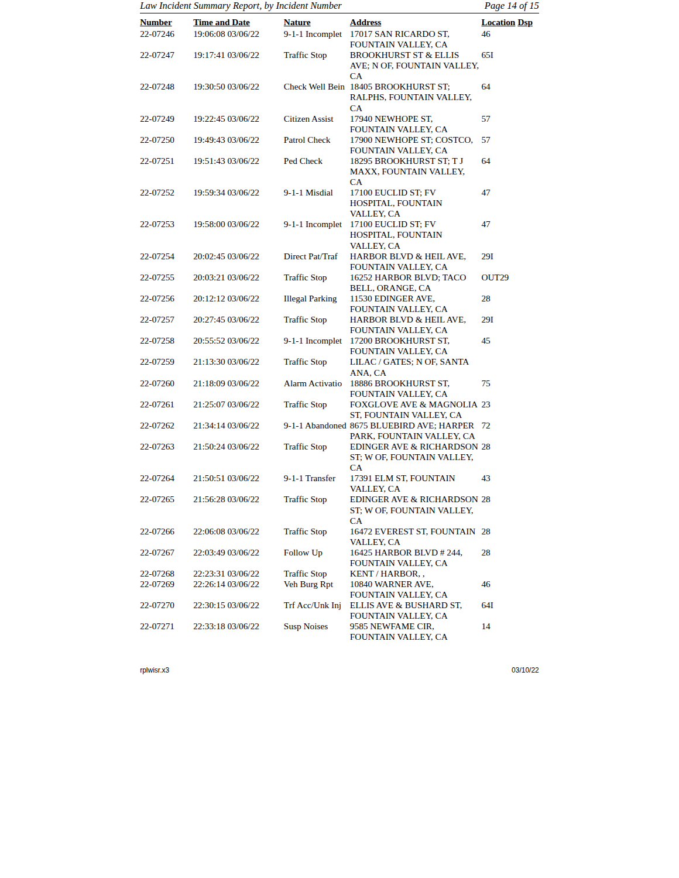Law Incident Summary Report, by Incident Number
Page 14 of 15
| Number | Time and Date | Nature | Address | Location | Dsp |
| --- | --- | --- | --- | --- | --- |
| 22-07246 | 19:06:08 03/06/22 | 9-1-1 Incomplet | 17017 SAN RICARDO ST, FOUNTAIN VALLEY, CA | 46 | |
| 22-07247 | 19:17:41 03/06/22 | Traffic Stop | BROOKHURST ST & ELLIS AVE; N OF, FOUNTAIN VALLEY, CA | 65I | |
| 22-07248 | 19:30:50 03/06/22 | Check Well Bein | 18405 BROOKHURST ST; RALPHS, FOUNTAIN VALLEY, CA | 64 | |
| 22-07249 | 19:22:45 03/06/22 | Citizen Assist | 17940 NEWHOPE ST, FOUNTAIN VALLEY, CA | 57 | |
| 22-07250 | 19:49:43 03/06/22 | Patrol Check | 17900 NEWHOPE ST; COSTCO, FOUNTAIN VALLEY, CA | 57 | |
| 22-07251 | 19:51:43 03/06/22 | Ped Check | 18295 BROOKHURST ST; T J MAXX, FOUNTAIN VALLEY, CA | 64 | |
| 22-07252 | 19:59:34 03/06/22 | 9-1-1 Misdial | 17100 EUCLID ST; FV HOSPITAL, FOUNTAIN VALLEY, CA | 47 | |
| 22-07253 | 19:58:00 03/06/22 | 9-1-1 Incomplet | 17100 EUCLID ST; FV HOSPITAL, FOUNTAIN VALLEY, CA | 47 | |
| 22-07254 | 20:02:45 03/06/22 | Direct Pat/Traf | HARBOR BLVD & HEIL AVE, FOUNTAIN VALLEY, CA | 29I | |
| 22-07255 | 20:03:21 03/06/22 | Traffic Stop | 16252 HARBOR BLVD; TACO BELL, ORANGE, CA | OUT29 | |
| 22-07256 | 20:12:12 03/06/22 | Illegal Parking | 11530 EDINGER AVE, FOUNTAIN VALLEY, CA | 28 | |
| 22-07257 | 20:27:45 03/06/22 | Traffic Stop | HARBOR BLVD & HEIL AVE, FOUNTAIN VALLEY, CA | 29I | |
| 22-07258 | 20:55:52 03/06/22 | 9-1-1 Incomplet | 17200 BROOKHURST ST, FOUNTAIN VALLEY, CA | 45 | |
| 22-07259 | 21:13:30 03/06/22 | Traffic Stop | LILAC / GATES; N OF, SANTA ANA, CA | | |
| 22-07260 | 21:18:09 03/06/22 | Alarm Activatio | 18886 BROOKHURST ST, FOUNTAIN VALLEY, CA | 75 | |
| 22-07261 | 21:25:07 03/06/22 | Traffic Stop | FOXGLOVE AVE & MAGNOLIA ST, FOUNTAIN VALLEY, CA | 23 | |
| 22-07262 | 21:34:14 03/06/22 | 9-1-1 Abandoned | 8675 BLUEBIRD AVE; HARPER PARK, FOUNTAIN VALLEY, CA | 72 | |
| 22-07263 | 21:50:24 03/06/22 | Traffic Stop | EDINGER AVE & RICHARDSON ST; W OF, FOUNTAIN VALLEY, CA | 28 | |
| 22-07264 | 21:50:51 03/06/22 | 9-1-1 Transfer | 17391 ELM ST, FOUNTAIN VALLEY, CA | 43 | |
| 22-07265 | 21:56:28 03/06/22 | Traffic Stop | EDINGER AVE & RICHARDSON ST; W OF, FOUNTAIN VALLEY, CA | 28 | |
| 22-07266 | 22:06:08 03/06/22 | Traffic Stop | 16472 EVEREST ST, FOUNTAIN VALLEY, CA | 28 | |
| 22-07267 | 22:03:49 03/06/22 | Follow Up | 16425 HARBOR BLVD # 244, FOUNTAIN VALLEY, CA | 28 | |
| 22-07268 | 22:23:31 03/06/22 | Traffic Stop | KENT / HARBOR, , | | |
| 22-07269 | 22:26:14 03/06/22 | Veh Burg Rpt | 10840 WARNER AVE, FOUNTAIN VALLEY, CA | 46 | |
| 22-07270 | 22:30:15 03/06/22 | Trf Acc/Unk Inj | ELLIS AVE & BUSHARD ST, FOUNTAIN VALLEY, CA | 64I | |
| 22-07271 | 22:33:18 03/06/22 | Susp Noises | 9585 NEWFAME CIR, FOUNTAIN VALLEY, CA | 14 | |
rplwisr.x3
03/10/22